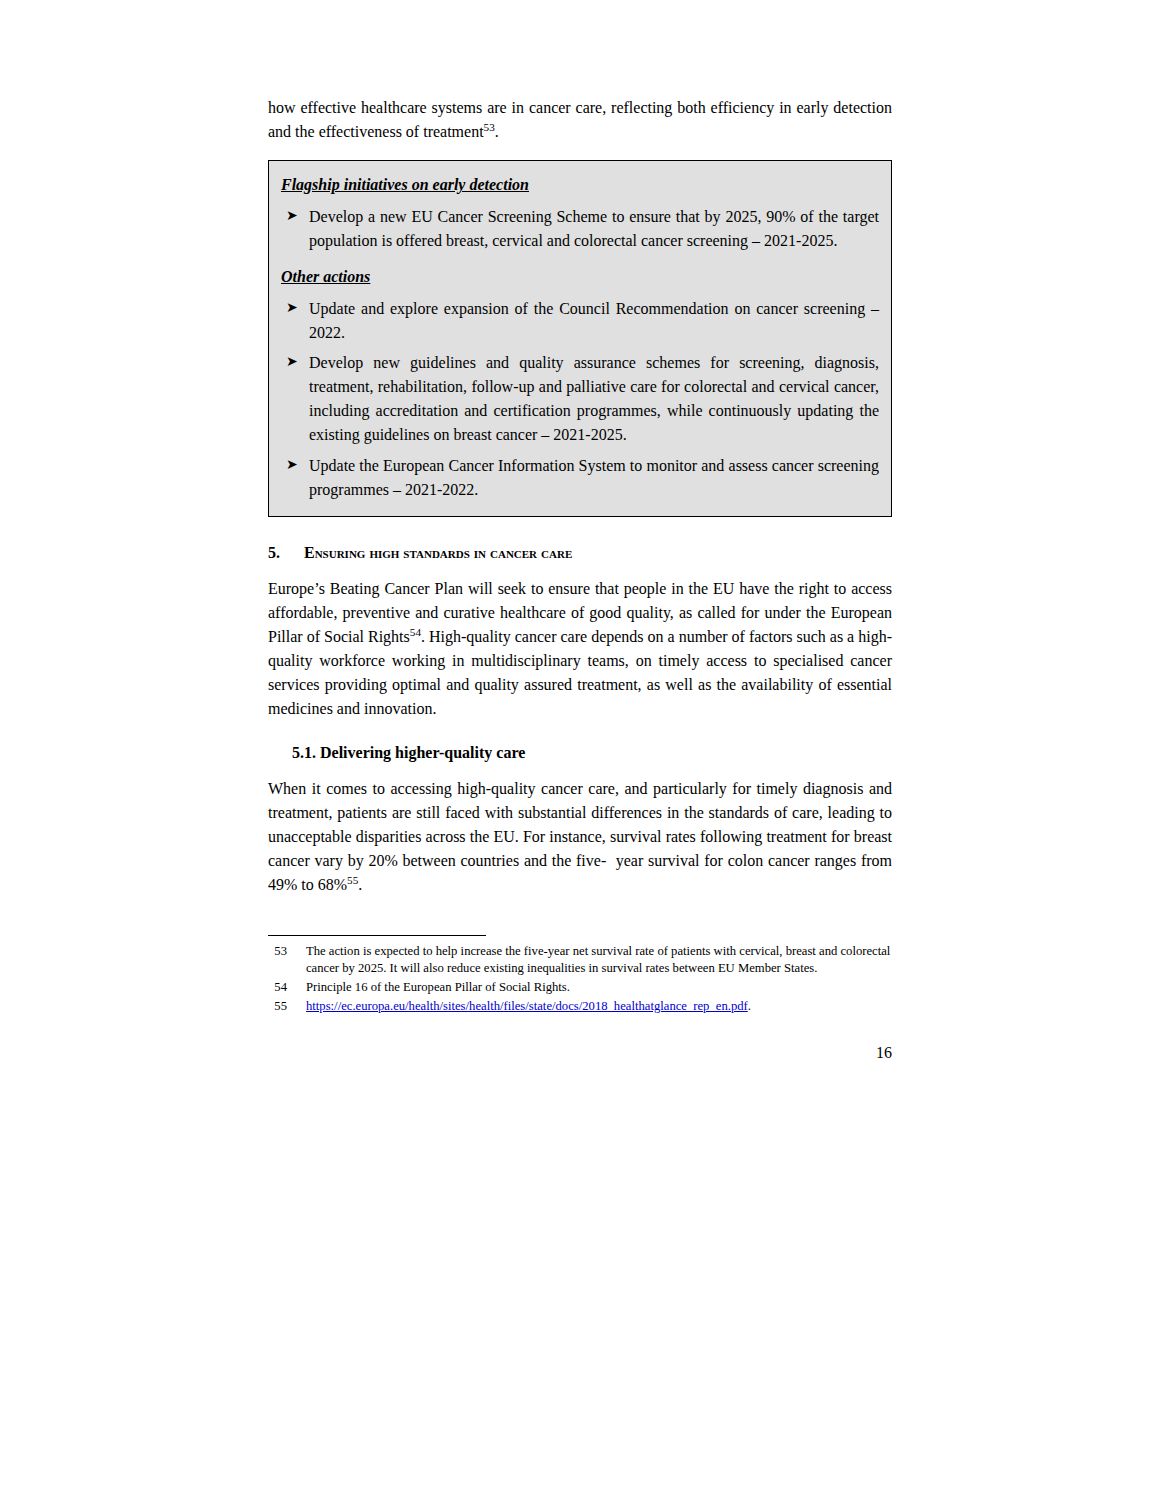how effective healthcare systems are in cancer care, reflecting both efficiency in early detection and the effectiveness of treatment53.
Flagship initiatives on early detection
Develop a new EU Cancer Screening Scheme to ensure that by 2025, 90% of the target population is offered breast, cervical and colorectal cancer screening – 2021-2025.
Other actions
Update and explore expansion of the Council Recommendation on cancer screening – 2022.
Develop new guidelines and quality assurance schemes for screening, diagnosis, treatment, rehabilitation, follow-up and palliative care for colorectal and cervical cancer, including accreditation and certification programmes, while continuously updating the existing guidelines on breast cancer – 2021-2025.
Update the European Cancer Information System to monitor and assess cancer screening programmes – 2021-2022.
5. Ensuring high standards in cancer care
Europe’s Beating Cancer Plan will seek to ensure that people in the EU have the right to access affordable, preventive and curative healthcare of good quality, as called for under the European Pillar of Social Rights54. High-quality cancer care depends on a number of factors such as a high-quality workforce working in multidisciplinary teams, on timely access to specialised cancer services providing optimal and quality assured treatment, as well as the availability of essential medicines and innovation.
5.1. Delivering higher-quality care
When it comes to accessing high-quality cancer care, and particularly for timely diagnosis and treatment, patients are still faced with substantial differences in the standards of care, leading to unacceptable disparities across the EU. For instance, survival rates following treatment for breast cancer vary by 20% between countries and the five- year survival for colon cancer ranges from 49% to 68%55.
| 53 | The action is expected to help increase the five-year net survival rate of patients with cervical, breast and colorectal cancer by 2025. It will also reduce existing inequalities in survival rates between EU Member States. |
| 54 | Principle 16 of the European Pillar of Social Rights. |
| 55 | https://ec.europa.eu/health/sites/health/files/state/docs/2018_healthatglance_rep_en.pdf . |
16